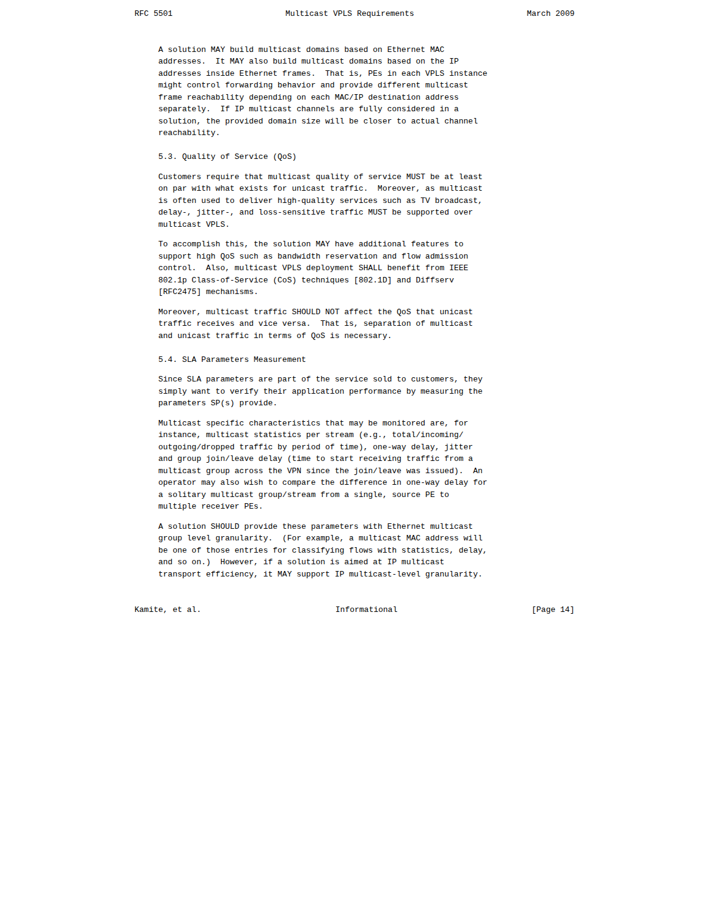RFC 5501 Multicast VPLS Requirements March 2009
A solution MAY build multicast domains based on Ethernet MAC addresses. It MAY also build multicast domains based on the IP addresses inside Ethernet frames. That is, PEs in each VPLS instance might control forwarding behavior and provide different multicast frame reachability depending on each MAC/IP destination address separately. If IP multicast channels are fully considered in a solution, the provided domain size will be closer to actual channel reachability.
5.3. Quality of Service (QoS)
Customers require that multicast quality of service MUST be at least on par with what exists for unicast traffic. Moreover, as multicast is often used to deliver high-quality services such as TV broadcast, delay-, jitter-, and loss-sensitive traffic MUST be supported over multicast VPLS.
To accomplish this, the solution MAY have additional features to support high QoS such as bandwidth reservation and flow admission control. Also, multicast VPLS deployment SHALL benefit from IEEE 802.1p Class-of-Service (CoS) techniques [802.1D] and Diffserv [RFC2475] mechanisms.
Moreover, multicast traffic SHOULD NOT affect the QoS that unicast traffic receives and vice versa. That is, separation of multicast and unicast traffic in terms of QoS is necessary.
5.4. SLA Parameters Measurement
Since SLA parameters are part of the service sold to customers, they simply want to verify their application performance by measuring the parameters SP(s) provide.
Multicast specific characteristics that may be monitored are, for instance, multicast statistics per stream (e.g., total/incoming/ outgoing/dropped traffic by period of time), one-way delay, jitter and group join/leave delay (time to start receiving traffic from a multicast group across the VPN since the join/leave was issued). An operator may also wish to compare the difference in one-way delay for a solitary multicast group/stream from a single, source PE to multiple receiver PEs.
A solution SHOULD provide these parameters with Ethernet multicast group level granularity. (For example, a multicast MAC address will be one of those entries for classifying flows with statistics, delay, and so on.) However, if a solution is aimed at IP multicast transport efficiency, it MAY support IP multicast-level granularity.
Kamite, et al. Informational [Page 14]